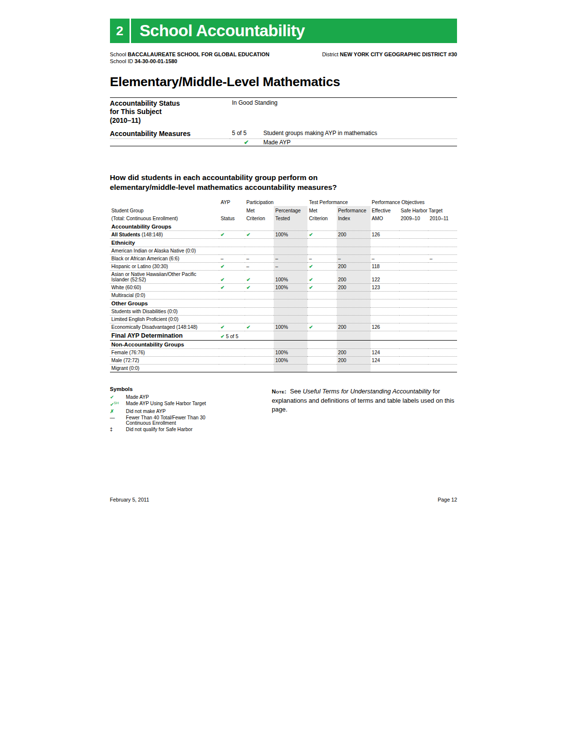2
School Accountability
School BACCALAUREATE SCHOOL FOR GLOBAL EDUCATION
District NEW YORK CITY GEOGRAPHIC DISTRICT #30
School ID 34-30-00-01-1580
Elementary/Middle-Level Mathematics
| Accountability Status for This Subject (2010–11) | In Good Standing |
| Accountability Measures | 5 of 5 | Student groups making AYP in mathematics |
| | ✔ | Made AYP |
How did students in each accountability group perform on
elementary/middle-level mathematics accountability measures?
| | AYP | Participation | Test Performance | Performance Objectives |
| --- | --- | --- | --- | --- |
| Student Group | | Met | Percentage | Met | Performance | Effective | Safe Harbor Target |
| (Total: Continuous Enrollment) | Status | Criterion | Tested | Criterion | Index | AMO | 2009–10 | 2010–11 |
| Accountability Groups | | | | | | | | |
| All Students (148:148) | ✔ | ✔ | 100% | ✔ | 200 | 126 | | |
| Ethnicity | | | | | | | | |
| American Indian or Alaska Native (0:0) | | | | | | | | |
| Black or African American (6:6) | – | – | – | – | – | – | | – |
| Hispanic or Latino (30:30) | ✔ | – | – | ✔ | 200 | 118 | | |
| Asian or Native Hawaiian/Other Pacific Islander (52:52) | ✔ | ✔ | 100% | ✔ | 200 | 122 | | |
| White (60:60) | ✔ | ✔ | 100% | ✔ | 200 | 123 | | |
| Multiracial (0:0) | | | | | | | | |
| Other Groups | | | | | | | | |
| Students with Disabilities (0:0) | | | | | | | | |
| Limited English Proficient (0:0) | | | | | | | | |
| Economically Disadvantaged (148:148) | ✔ | ✔ | 100% | ✔ | 200 | 126 | | |
| Final AYP Determination | ✔ 5 of 5 | | | | | | | |
| Non-Accountability Groups | | | | | | | | |
| Female (76:76) | | | 100% | | 200 | 124 | | |
| Male (72:72) | | | 100% | | 200 | 124 | | |
| Migrant (0:0) | | | | | | | | |
Symbols
| ✔ | Made AYP |
| ✔ SH | Made AYP Using Safe Harbor Target |
| ✗ | Did not make AYP |
| — | Fewer Than 40 Total/Fewer Than 30 Continuous Enrollment |
| ‡ | Did not qualify for Safe Harbor |
Note: See Useful Terms for Understanding Accountability for explanations and definitions of terms and table labels used on this page.
February 5, 2011
Page 12